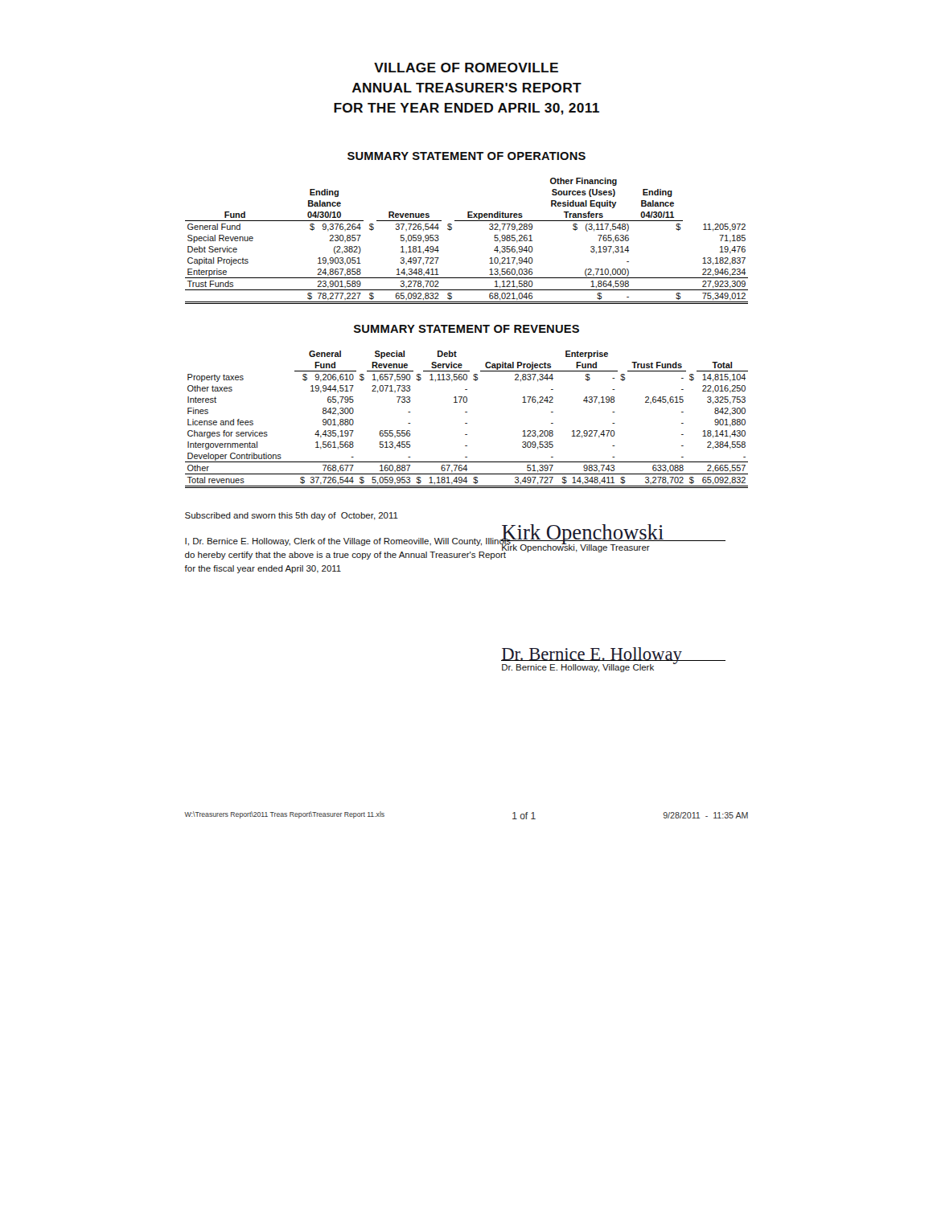VILLAGE OF ROMEOVILLE
ANNUAL TREASURER'S REPORT
FOR THE YEAR ENDED APRIL 30, 2011
SUMMARY STATEMENT OF OPERATIONS
| | | | | | | Other Financing | | |
| --- | --- | --- | --- | --- | --- | --- | --- | --- |
| | Ending | | | | | Sources (Uses) | Ending | |
| | Balance | | | | | Residual Equity | Balance | |
| Fund | 04/30/10 | | Revenues | | Expenditures | Transfers | 04/30/11 | |
| General Fund | $ 9,376,264 | $ | 37,726,544 | $ | 32,779,289 | $ (3,117,548) | $ | 11,205,972 |
| Special Revenue | 230,857 | | 5,059,953 | | 5,985,261 | 765,636 | | 71,185 |
| Debt Service | (2,382) | | 1,181,494 | | 4,356,940 | 3,197,314 | | 19,476 |
| Capital Projects | 19,903,051 | | 3,497,727 | | 10,217,940 | - | | 13,182,837 |
| Enterprise | 24,867,858 | | 14,348,411 | | 13,560,036 | (2,710,000) | | 22,946,234 |
| Trust Funds | 23,901,589 | | 3,278,702 | | 1,121,580 | 1,864,598 | | 27,923,309 |
| | $ 78,277,227 | $ | 65,092,832 | $ | 68,021,046 | $ - | $ | 75,349,012 |
SUMMARY STATEMENT OF REVENUES
| | General | | Special | | Debt | | | Enterprise | | | | |
| --- | --- | --- | --- | --- | --- | --- | --- | --- | --- | --- | --- | --- |
| | Fund | | Revenue | | Service | | Capital Projects | Fund | | Trust Funds | | Total |
| Property taxes | $ 9,206,610 | $ | 1,657,590 | $ | 1,113,560 | $ | 2,837,344 | $ - | $ | - | $ | 14,815,104 |
| Other taxes | 19,944,517 | | 2,071,733 | | - | | - | - | | - | | 22,016,250 |
| Interest | 65,795 | | 733 | | 170 | | 176,242 | 437,198 | | 2,645,615 | | 3,325,753 |
| Fines | 842,300 | | - | | - | | - | - | | - | | 842,300 |
| License and fees | 901,880 | | - | | - | | - | - | | - | | 901,880 |
| Charges for services | 4,435,197 | | 655,556 | | - | | 123,208 | 12,927,470 | | - | | 18,141,430 |
| Intergovernmental | 1,561,568 | | 513,455 | | - | | 309,535 | - | | - | | 2,384,558 |
| Developer Contributions | - | | - | | - | | - | - | | - | | - |
| Other | 768,677 | | 160,887 | | 67,764 | | 51,397 | 983,743 | | 633,088 | | 2,665,557 |
| Total revenues | $ 37,726,544 | $ | 5,059,953 | $ | 1,181,494 | $ | 3,497,727 | $ 14,348,411 | $ | 3,278,702 | $ | 65,092,832 |
Subscribed and sworn this 5th day of October, 2011
I, Dr. Bernice E. Holloway, Clerk of the Village of Romeoville, Will County, Illinois do hereby certify that the above is a true copy of the Annual Treasurer's Report for the fiscal year ended April 30, 2011
Kirk Openchowski
Kirk Openchowski, Village Treasurer
Dr. Bernice E. Holloway
Dr. Bernice E. Holloway, Village Clerk
W:\Treasurers Report\2011 Treas Report\Treasurer Report 11.xls 9/28/2011 - 11:35 AM
1 of 1